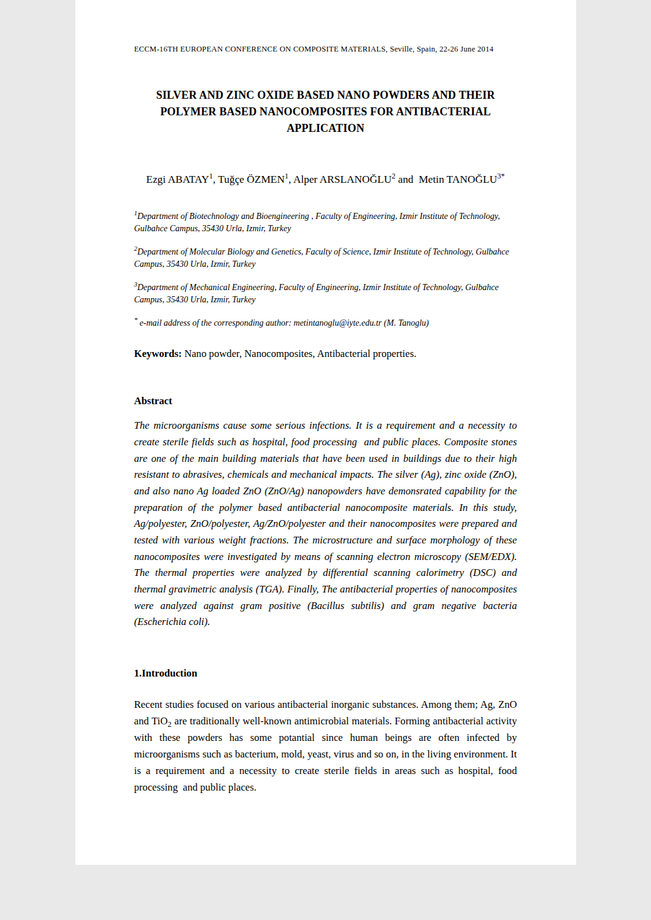ECCM-16TH EUROPEAN CONFERENCE ON COMPOSITE MATERIALS, Seville, Spain, 22-26 June 2014
SILVER AND ZINC OXIDE BASED NANO POWDERS AND THEIR POLYMER BASED NANOCOMPOSITES FOR ANTIBACTERIAL APPLICATION
Ezgi ABATAY1, Tuğçe ÖZMEN1, Alper ARSLANOĞLU2 and Metin TANOĞLU3*
1Department of Biotechnology and Bioengineering , Faculty of Engineering, Izmir Institute of Technology, Gulbahce Campus, 35430 Urla, Izmir, Turkey
2Department of Molecular Biology and Genetics, Faculty of Science, Izmir Institute of Technology, Gulbahce Campus, 35430 Urla, Izmir, Turkey
3Department of Mechanical Engineering, Faculty of Engineering, Izmir Institute of Technology, Gulbahce Campus, 35430 Urla, Izmir, Turkey
* e-mail address of the corresponding author: metintanoglu@iyte.edu.tr (M. Tanoglu)
Keywords: Nano powder, Nanocomposites, Antibacterial properties.
Abstract
The microorganisms cause some serious infections. It is a requirement and a necessity to create sterile fields such as hospital, food processing and public places. Composite stones are one of the main building materials that have been used in buildings due to their high resistant to abrasives, chemicals and mechanical impacts. The silver (Ag), zinc oxide (ZnO), and also nano Ag loaded ZnO (ZnO/Ag) nanopowders have demonsrated capability for the preparation of the polymer based antibacterial nanocomposite materials. In this study, Ag/polyester, ZnO/polyester, Ag/ZnO/polyester and their nanocomposites were prepared and tested with various weight fractions. The microstructure and surface morphology of these nanocomposites were investigated by means of scanning electron microscopy (SEM/EDX). The thermal properties were analyzed by differential scanning calorimetry (DSC) and thermal gravimetric analysis (TGA). Finally, The antibacterial properties of nanocomposites were analyzed against gram positive (Bacillus subtilis) and gram negative bacteria (Escherichia coli).
1.Introduction
Recent studies focused on various antibacterial inorganic substances. Among them; Ag, ZnO and TiO2 are traditionally well-known antimicrobial materials. Forming antibacterial activity with these powders has some potantial since human beings are often infected by microorganisms such as bacterium, mold, yeast, virus and so on, in the living environment. It is a requirement and a necessity to create sterile fields in areas such as hospital, food processing and public places.